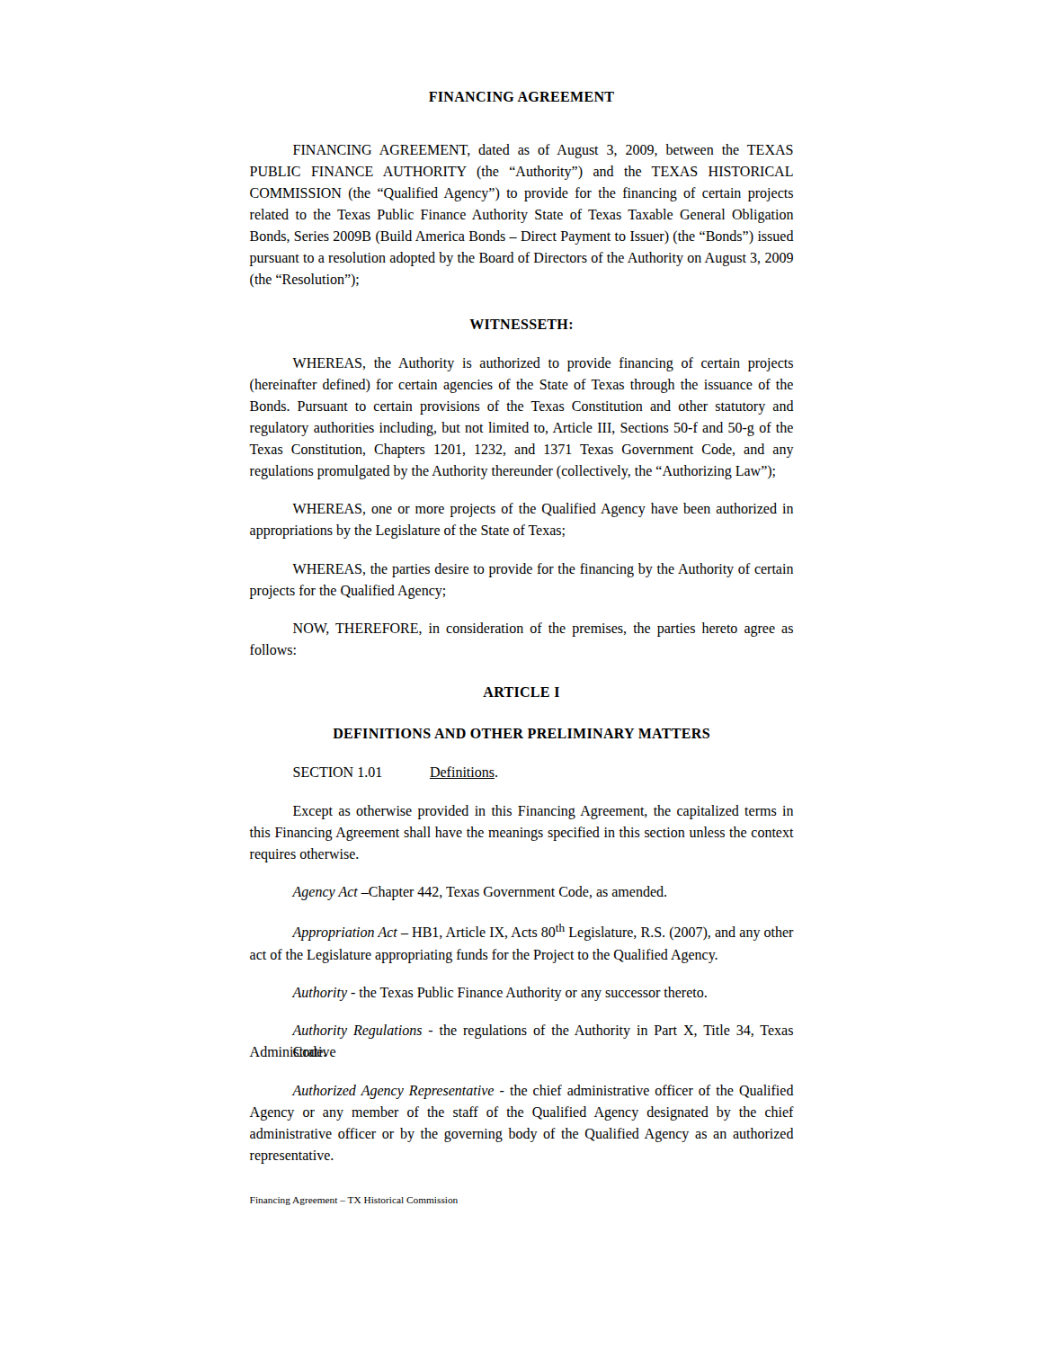FINANCING AGREEMENT
FINANCING AGREEMENT, dated as of August 3, 2009, between the TEXAS PUBLIC FINANCE AUTHORITY (the “Authority”) and the TEXAS HISTORICAL COMMISSION (the “Qualified Agency”) to provide for the financing of certain projects related to the Texas Public Finance Authority State of Texas Taxable General Obligation Bonds, Series 2009B (Build America Bonds – Direct Payment to Issuer) (the “Bonds”) issued pursuant to a resolution adopted by the Board of Directors of the Authority on August 3, 2009 (the “Resolution”);
WITNESSETH:
WHEREAS, the Authority is authorized to provide financing of certain projects (hereinafter defined) for certain agencies of the State of Texas through the issuance of the Bonds. Pursuant to certain provisions of the Texas Constitution and other statutory and regulatory authorities including, but not limited to, Article III, Sections 50-f and 50-g of the Texas Constitution, Chapters 1201, 1232, and 1371 Texas Government Code, and any regulations promulgated by the Authority thereunder (collectively, the “Authorizing Law”);
WHEREAS, one or more projects of the Qualified Agency have been authorized in appropriations by the Legislature of the State of Texas;
WHEREAS, the parties desire to provide for the financing by the Authority of certain projects for the Qualified Agency;
NOW, THEREFORE, in consideration of the premises, the parties hereto agree as follows:
ARTICLE I
DEFINITIONS AND OTHER PRELIMINARY MATTERS
SECTION 1.01 Definitions.
Except as otherwise provided in this Financing Agreement, the capitalized terms in this Financing Agreement shall have the meanings specified in this section unless the context requires otherwise.
Agency Act –Chapter 442, Texas Government Code, as amended.
Appropriation Act – HB1, Article IX, Acts 80th Legislature, R.S. (2007), and any other act of the Legislature appropriating funds for the Project to the Qualified Agency.
Authority - the Texas Public Finance Authority or any successor thereto.
Authority Regulations - the regulations of the Authority in Part X, Title 34, Texas Administrative Code.
Authorized Agency Representative - the chief administrative officer of the Qualified Agency or any member of the staff of the Qualified Agency designated by the chief administrative officer or by the governing body of the Qualified Agency as an authorized representative.
Financing Agreement – TX Historical Commission